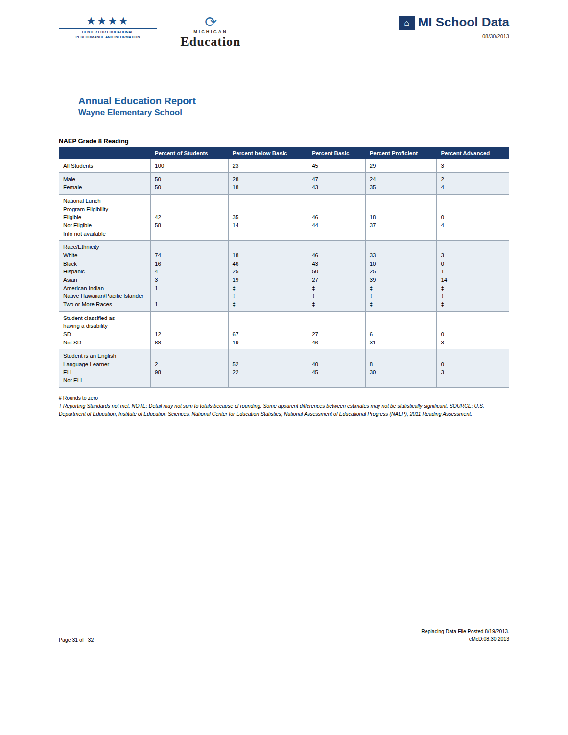★★★★
CENTER FOR EDUCATIONAL
PERFORMANCE AND INFORMATION
⟳
MICHIGAN
Education
⌂MI School Data
08/30/2013
Annual Education Report
Wayne Elementary School
NAEP Grade 8 Reading
| | Percent of Students | Percent below Basic | Percent Basic | Percent Proficient | Percent Advanced |
| --- | --- | --- | --- | --- | --- |
| All Students | 100 | 23 | 45 | 29 | 3 |
| Male Female | 50 50 | 28 18 | 47 43 | 24 35 | 2 4 |
| National Lunch Program Eligibility Eligible Not Eligible Info not available | 42 58 | 35 14 | 46 44 | 18 37 | 0 4 |
| Race/Ethnicity White Black Hispanic Asian American Indian Native Hawaiian/Pacific Islander Two or More Races | 74 16 4 3 1 1 | 18 46 25 19 ‡ ‡ ‡ | 46 43 50 27 ‡ ‡ ‡ | 33 10 25 39 ‡ ‡ ‡ | 3 0 1 14 ‡ ‡ ‡ |
| Student classified as having a disability SD Not SD | 12 88 | 67 19 | 27 46 | 6 31 | 0 3 |
| Student is an English Language Learner ELL Not ELL | 2 98 | 52 22 | 40 45 | 8 30 | 0 3 |
# Rounds to zero
‡ Reporting Standards not met. NOTE: Detail may not sum to totals because of rounding. Some apparent differences between estimates may not be statistically significant. SOURCE: U.S. Department of Education, Institute of Education Sciences, National Center for Education Statistics, National Assessment of Educational Progress (NAEP), 2011 Reading Assessment.
Page 31 of 32
Replacing Data File Posted 8/19/2013.
cMcD:08.30.2013